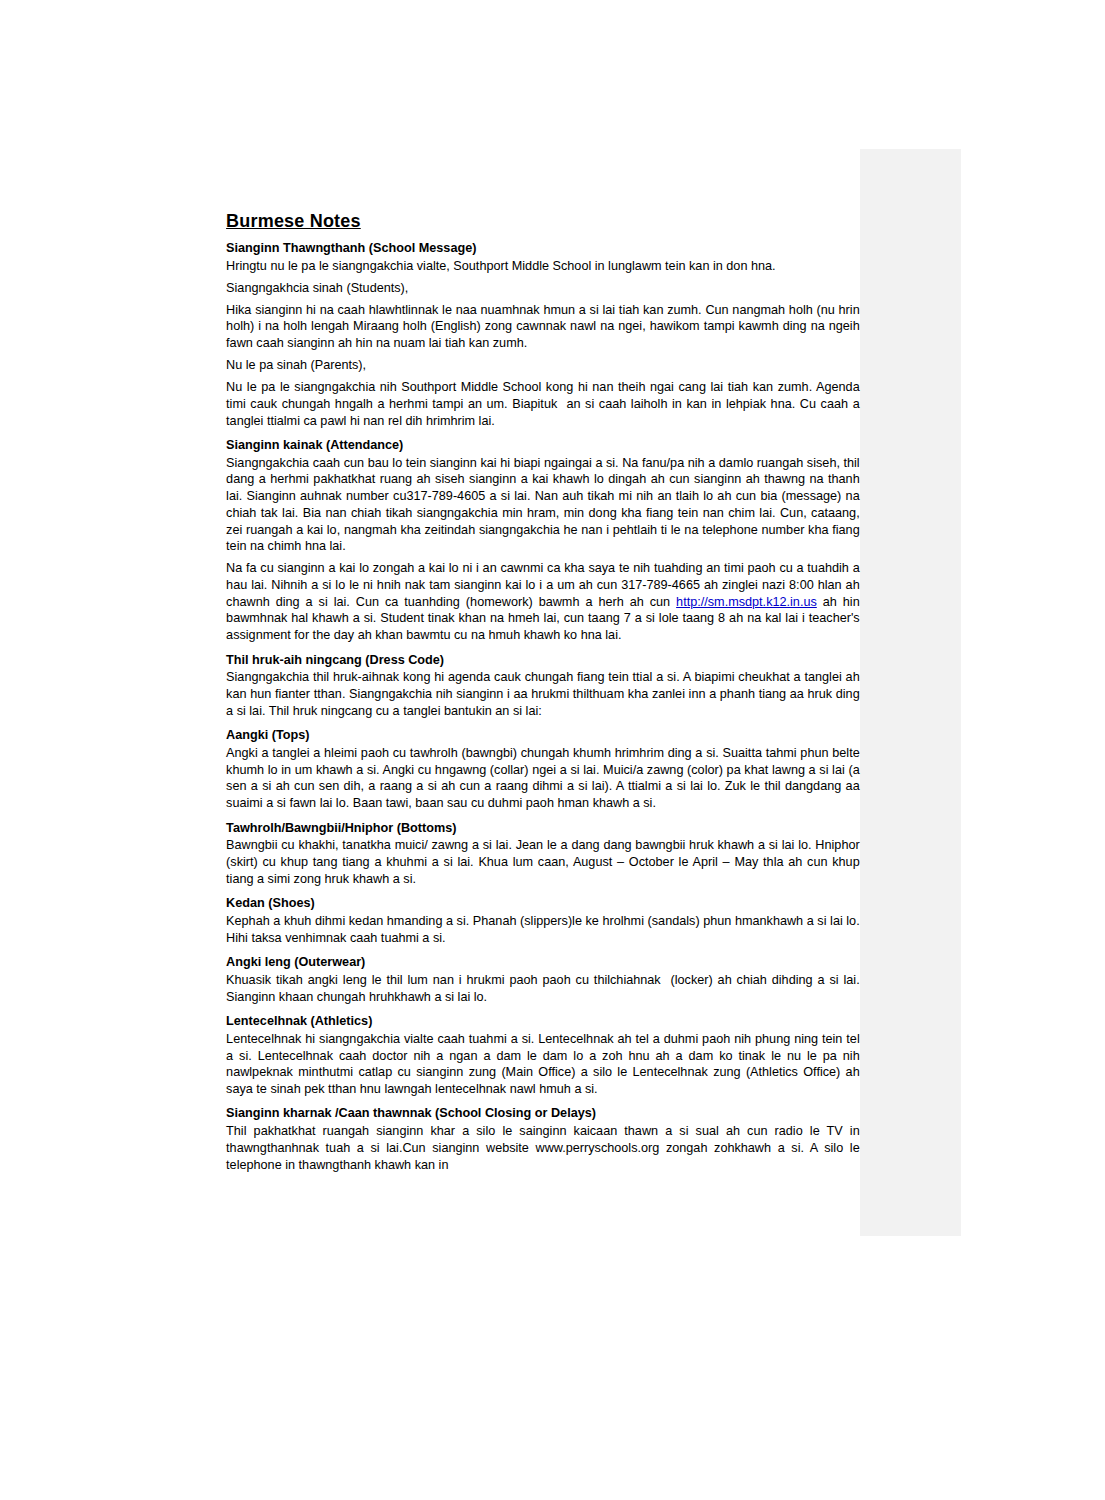Burmese Notes
Sianginn Thawngthanh (School Message)
Hringtu nu le pa le siangngakchia vialte, Southport Middle School in lunglawm tein kan in don hna.
Siangngakhcia sinah (Students),
Hika sianginn hi na caah hlawhtlinnak le naa nuamhnak hmun a si lai tiah kan zumh. Cun nangmah holh (nu hrin holh) i na holh lengah Miraang holh (English) zong cawnnak nawl na ngei, hawikom tampi kawmh ding na ngeih fawn caah sianginn ah hin na nuam lai tiah kan zumh.
Nu le pa sinah (Parents),
Nu le pa le siangngakchia nih Southport Middle School kong hi nan theih ngai cang lai tiah kan zumh. Agenda timi cauk chungah hngalh a herhmi tampi an um. Biapituk an si caah laiholh in kan in lehpiak hna. Cu caah a tanglei ttialmi ca pawl hi nan rel dih hrimhrim lai.
Sianginn kainak (Attendance)
Siangngakchia caah cun bau lo tein sianginn kai hi biapi ngaingai a si. Na fanu/pa nih a damlo ruangah siseh, thil dang a herhmi pakhatkhat ruang ah siseh sianginn a kai khawh lo dingah ah cun sianginn ah thawng na thanh lai. Sianginn auhnak number cu317-789-4605 a si lai. Nan auh tikah mi nih an tlaih lo ah cun bia (message) na chiah tak lai. Bia nan chiah tikah siangngakchia min hram, min dong kha fiang tein nan chim lai. Cun, cataang, zei ruangah a kai lo, nangmah kha zeitindah siangngakchia he nan i pehtlaih ti le na telephone number kha fiang tein na chimh hna lai.
Na fa cu sianginn a kai lo zongah a kai lo ni i an cawnmi ca kha saya te nih tuahding an timi paoh cu a tuahdih a hau lai. Nihnih a si lo le ni hnih nak tam sianginn kai lo i a um ah cun 317-789-4665 ah zinglei nazi 8:00 hlan ah chawnh ding a si lai. Cun ca tuanhding (homework) bawmh a herh ah cun http://sm.msdpt.k12.in.us ah hin bawmhnak hal khawh a si. Student tinak khan na hmeh lai, cun taang 7 a si lole taang 8 ah na kal lai i teacher's assignment for the day ah khan bawmtu cu na hmuh khawh ko hna lai.
Thil hruk-aih ningcang (Dress Code)
Siangngakchia thil hruk-aihnak kong hi agenda cauk chungah fiang tein ttial a si. A biapimi cheukhat a tanglei ah kan hun fianter tthan. Siangngakchia nih sianginn i aa hrukmi thilthuam kha zanlei inn a phanh tiang aa hruk ding a si lai. Thil hruk ningcang cu a tanglei bantukin an si lai:
Aangki (Tops)
Angki a tanglei a hleimi paoh cu tawhrolh (bawngbi) chungah khumh hrimhrim ding a si. Suaitta tahmi phun belte khumh lo in um khawh a si. Angki cu hngawng (collar) ngei a si lai. Muici/a zawng (color) pa khat lawng a si lai (a sen a si ah cun sen dih, a raang a si ah cun a raang dihmi a si lai). A ttialmi a si lai lo. Zuk le thil dangdang aa suaimi a si fawn lai lo. Baan tawi, baan sau cu duhmi paoh hman khawh a si.
Tawhrolh/Bawngbii/Hniphor (Bottoms)
Bawngbii cu khakhi, tanatkha muici/ zawng a si lai. Jean le a dang dang bawngbii hruk khawh a si lai lo. Hniphor (skirt) cu khup tang tiang a khuhmi a si lai. Khua lum caan, August – October le April – May thla ah cun khup tiang a simi zong hruk khawh a si.
Kedan (Shoes)
Kephah a khuh dihmi kedan hmanding a si. Phanah (slippers)le ke hrolhmi (sandals) phun hmankhawh a si lai lo. Hihi taksa venhimnak caah tuahmi a si.
Angki leng (Outerwear)
Khuasik tikah angki leng le thil lum nan i hrukmi paoh paoh cu thilchiahnak (locker) ah chiah dihding a si lai. Sianginn khaan chungah hruhkhawh a si lai lo.
Lentecelhnak (Athletics)
Lentecelhnak hi siangngakchia vialte caah tuahmi a si. Lentecelhnak ah tel a duhmi paoh nih phung ning tein tel a si. Lentecelhnak caah doctor nih a ngan a dam le dam lo a zoh hnu ah a dam ko tinak le nu le pa nih nawlpeknak minthutmi catlap cu sianginn zung (Main Office) a silo le Lentecelhnak zung (Athletics Office) ah saya te sinah pek tthan hnu lawngah lentecelhnak nawl hmuh a si.
Sianginn kharnak /Caan thawnnak (School Closing or Delays)
Thil pakhatkhat ruangah sianginn khar a silo le sainginn kaicaan thawn a si sual ah cun radio le TV in thawngthanhnak tuah a si lai.Cun sianginn website www.perryschools.org zongah zohkhawh a si. A silo le telephone in thawngthanh khawh kan in